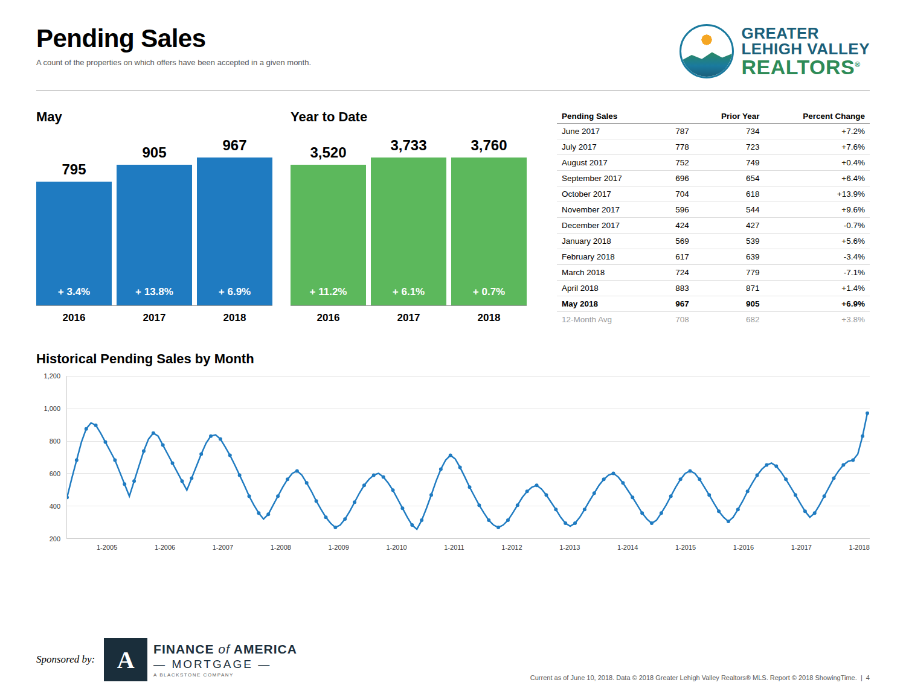Pending Sales
A count of the properties on which offers have been accepted in a given month.
GREATER
LEHIGH VALLEY
REALTORS®
May
795
+ 3.4%
905
+ 13.8%
967
+ 6.9%
2016
2017
2018
Year to Date
3,520
+ 11.2%
3,733
+ 6.1%
3,760
+ 0.7%
2016
2017
2018
| Pending Sales | | Prior Year | Percent Change |
| --- | --- | --- | --- |
| June 2017 | 787 | 734 | +7.2% |
| July 2017 | 778 | 723 | +7.6% |
| August 2017 | 752 | 749 | +0.4% |
| September 2017 | 696 | 654 | +6.4% |
| October 2017 | 704 | 618 | +13.9% |
| November 2017 | 596 | 544 | +9.6% |
| December 2017 | 424 | 427 | -0.7% |
| January 2018 | 569 | 539 | +5.6% |
| February 2018 | 617 | 639 | -3.4% |
| March 2018 | 724 | 779 | -7.1% |
| April 2018 | 883 | 871 | +1.4% |
| May 2018 | 967 | 905 | +6.9% |
| 12-Month Avg | 708 | 682 | +3.8% |
Historical Pending Sales by Month
1,200
1,000
800
600
400
200
1-2005
1-2006
1-2007
1-2008
1-2009
1-2010
1-2011
1-2012
1-2013
1-2014
1-2015
1-2016
1-2017
1-2018
Sponsored by:
A
FINANCE of AMERICA
— MORTGAGE —
A BLACKSTONE COMPANY
Current as of June 10, 2018. Data © 2018 Greater Lehigh Valley Realtors® MLS. Report © 2018 ShowingTime. | 4